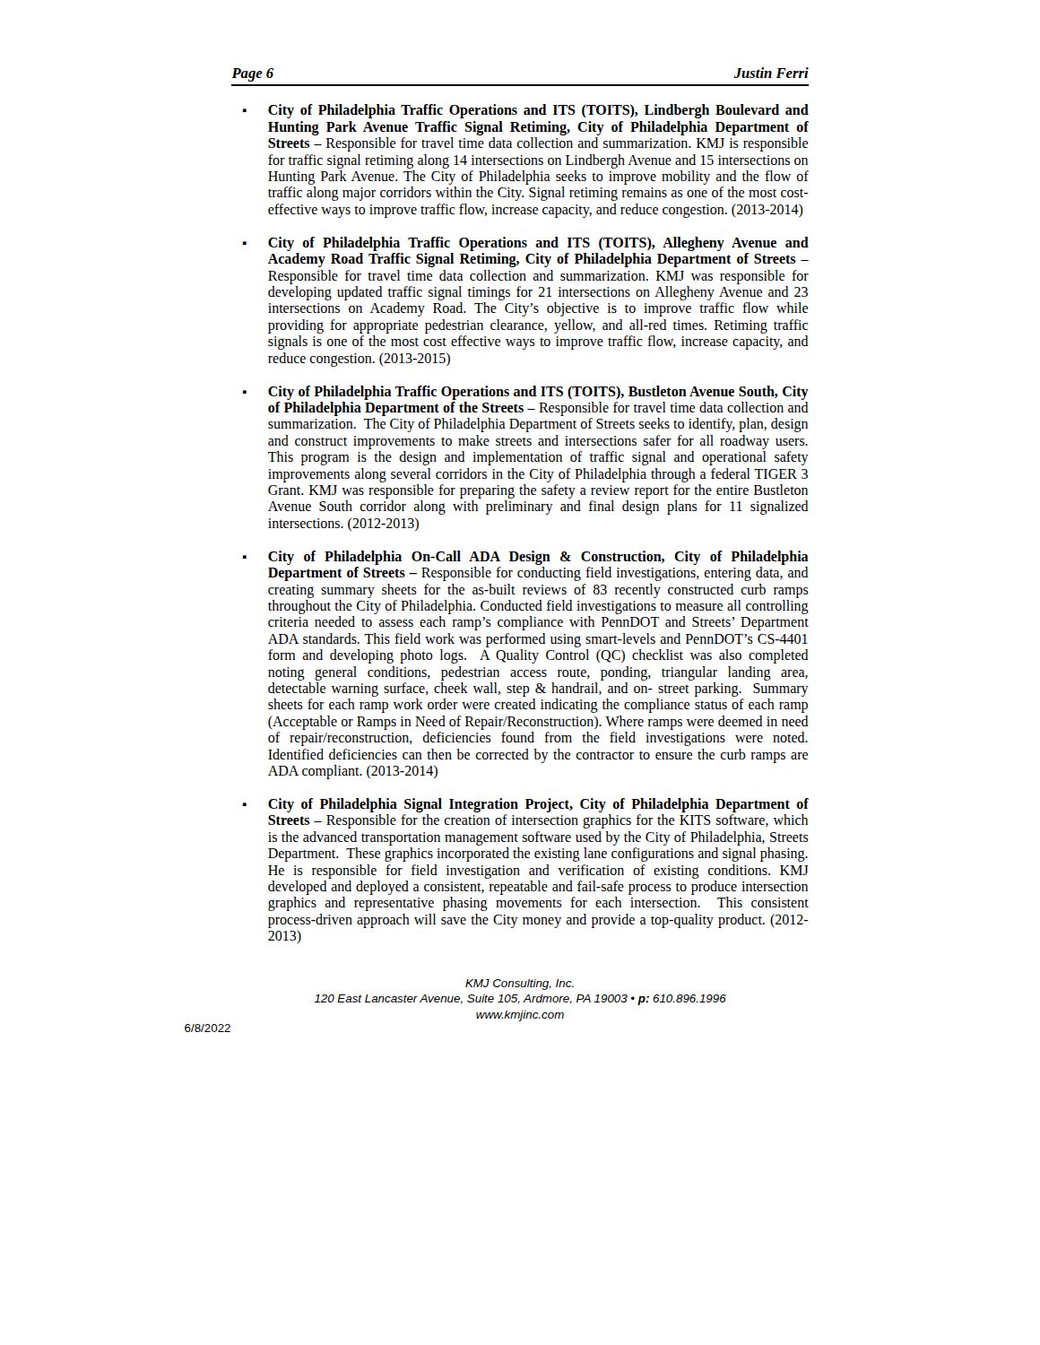Page 6
Justin Ferri
City of Philadelphia Traffic Operations and ITS (TOITS), Lindbergh Boulevard and Hunting Park Avenue Traffic Signal Retiming, City of Philadelphia Department of Streets – Responsible for travel time data collection and summarization. KMJ is responsible for traffic signal retiming along 14 intersections on Lindbergh Avenue and 15 intersections on Hunting Park Avenue. The City of Philadelphia seeks to improve mobility and the flow of traffic along major corridors within the City. Signal retiming remains as one of the most cost-effective ways to improve traffic flow, increase capacity, and reduce congestion. (2013-2014)
City of Philadelphia Traffic Operations and ITS (TOITS), Allegheny Avenue and Academy Road Traffic Signal Retiming, City of Philadelphia Department of Streets – Responsible for travel time data collection and summarization. KMJ was responsible for developing updated traffic signal timings for 21 intersections on Allegheny Avenue and 23 intersections on Academy Road. The City’s objective is to improve traffic flow while providing for appropriate pedestrian clearance, yellow, and all-red times. Retiming traffic signals is one of the most cost effective ways to improve traffic flow, increase capacity, and reduce congestion. (2013-2015)
City of Philadelphia Traffic Operations and ITS (TOITS), Bustleton Avenue South, City of Philadelphia Department of the Streets – Responsible for travel time data collection and summarization. The City of Philadelphia Department of Streets seeks to identify, plan, design and construct improvements to make streets and intersections safer for all roadway users. This program is the design and implementation of traffic signal and operational safety improvements along several corridors in the City of Philadelphia through a federal TIGER 3 Grant. KMJ was responsible for preparing the safety a review report for the entire Bustleton Avenue South corridor along with preliminary and final design plans for 11 signalized intersections. (2012-2013)
City of Philadelphia On-Call ADA Design & Construction, City of Philadelphia Department of Streets – Responsible for conducting field investigations, entering data, and creating summary sheets for the as-built reviews of 83 recently constructed curb ramps throughout the City of Philadelphia. Conducted field investigations to measure all controlling criteria needed to assess each ramp’s compliance with PennDOT and Streets’ Department ADA standards. This field work was performed using smart-levels and PennDOT’s CS-4401 form and developing photo logs. A Quality Control (QC) checklist was also completed noting general conditions, pedestrian access route, ponding, triangular landing area, detectable warning surface, cheek wall, step & handrail, and on- street parking. Summary sheets for each ramp work order were created indicating the compliance status of each ramp (Acceptable or Ramps in Need of Repair/Reconstruction). Where ramps were deemed in need of repair/reconstruction, deficiencies found from the field investigations were noted. Identified deficiencies can then be corrected by the contractor to ensure the curb ramps are ADA compliant. (2013-2014)
City of Philadelphia Signal Integration Project, City of Philadelphia Department of Streets – Responsible for the creation of intersection graphics for the KITS software, which is the advanced transportation management software used by the City of Philadelphia, Streets Department. These graphics incorporated the existing lane configurations and signal phasing. He is responsible for field investigation and verification of existing conditions. KMJ developed and deployed a consistent, repeatable and fail-safe process to produce intersection graphics and representative phasing movements for each intersection. This consistent process-driven approach will save the City money and provide a top-quality product. (2012-2013)
KMJ Consulting, Inc.
120 East Lancaster Avenue, Suite 105, Ardmore, PA 19003 • p: 610.896.1996
www.kmjinc.com
6/8/2022